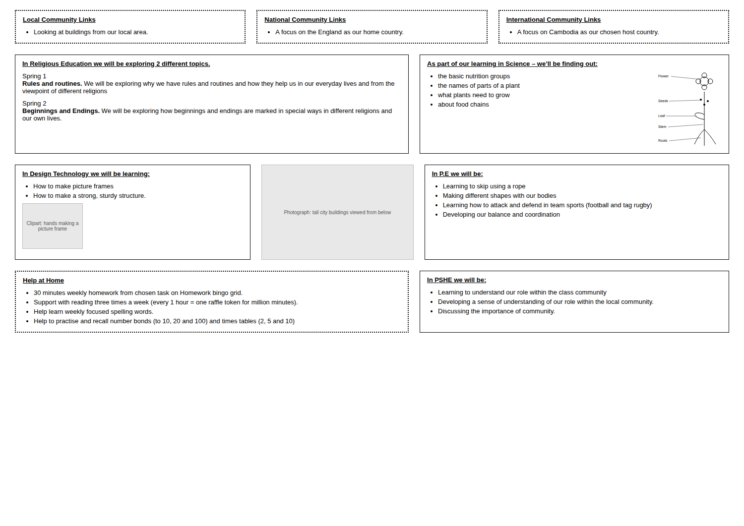Local Community Links
Looking at buildings from our local area.
National Community Links
A focus on the England as our home country.
International Community Links
A focus on Cambodia as our chosen host country.
In Religious Education we will be exploring 2 different topics.
Spring 1
Rules and routines. We will be exploring why we have rules and routines and how they help us in our everyday lives and from the viewpoint of different religions
Spring 2
Beginnings and Endings. We will be exploring how beginnings and endings are marked in special ways in different religions and our own lives.
As part of our learning in Science – we’ll be finding out:
Flower Seeds Leaf Stem Roots
the basic nutrition groups
the names of parts of a plant
what plants need to grow
about food chains
In Design Technology we will be learning:
How to make picture frames
How to make a strong, sturdy structure.
Clipart: hands making a picture frame
Photograph: tall city buildings viewed from below
In P.E we will be:
Learning to skip using a rope
Making different shapes with our bodies
Learning how to attack and defend in team sports (football and tag rugby)
Developing our balance and coordination
Help at Home
30 minutes weekly homework from chosen task on Homework bingo grid.
Support with reading three times a week (every 1 hour = one raffle token for million minutes).
Help learn weekly focused spelling words.
Help to practise and recall number bonds (to 10, 20 and 100) and times tables (2, 5 and 10)
In PSHE we will be:
Learning to understand our role within the class community
Developing a sense of understanding of our role within the local community.
Discussing the importance of community.